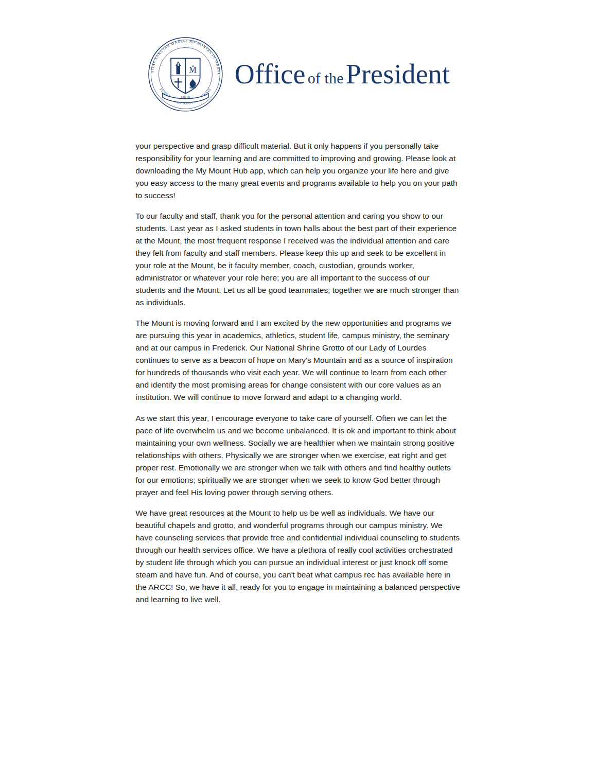UNIVERSITAS SANCTAE MARIAE AD MONTES IN MARYLANDIA FUNDATA AB IOANNE DUBOIS M ✦ · 1808 ·
Office of the President
your perspective and grasp difficult material. But it only happens if you personally take responsibility for your learning and are committed to improving and growing. Please look at downloading the My Mount Hub app, which can help you organize your life here and give you easy access to the many great events and programs available to help you on your path to success!
To our faculty and staff, thank you for the personal attention and caring you show to our students. Last year as I asked students in town halls about the best part of their experience at the Mount, the most frequent response I received was the individual attention and care they felt from faculty and staff members. Please keep this up and seek to be excellent in your role at the Mount, be it faculty member, coach, custodian, grounds worker, administrator or whatever your role here; you are all important to the success of our students and the Mount. Let us all be good teammates; together we are much stronger than as individuals.
The Mount is moving forward and I am excited by the new opportunities and programs we are pursuing this year in academics, athletics, student life, campus ministry, the seminary and at our campus in Frederick. Our National Shrine Grotto of our Lady of Lourdes continues to serve as a beacon of hope on Mary's Mountain and as a source of inspiration for hundreds of thousands who visit each year. We will continue to learn from each other and identify the most promising areas for change consistent with our core values as an institution. We will continue to move forward and adapt to a changing world.
As we start this year, I encourage everyone to take care of yourself. Often we can let the pace of life overwhelm us and we become unbalanced. It is ok and important to think about maintaining your own wellness. Socially we are healthier when we maintain strong positive relationships with others. Physically we are stronger when we exercise, eat right and get proper rest. Emotionally we are stronger when we talk with others and find healthy outlets for our emotions; spiritually we are stronger when we seek to know God better through prayer and feel His loving power through serving others.
We have great resources at the Mount to help us be well as individuals. We have our beautiful chapels and grotto, and wonderful programs through our campus ministry. We have counseling services that provide free and confidential individual counseling to students through our health services office. We have a plethora of really cool activities orchestrated by student life through which you can pursue an individual interest or just knock off some steam and have fun. And of course, you can't beat what campus rec has available here in the ARCC! So, we have it all, ready for you to engage in maintaining a balanced perspective and learning to live well.